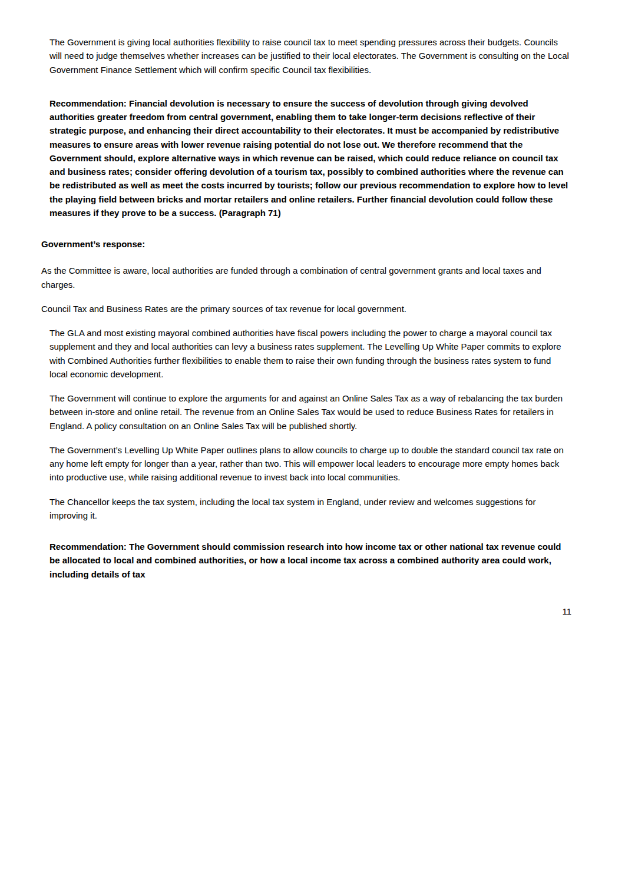The Government is giving local authorities flexibility to raise council tax to meet spending pressures across their budgets. Councils will need to judge themselves whether increases can be justified to their local electorates. The Government is consulting on the Local Government Finance Settlement which will confirm specific Council tax flexibilities.
Recommendation: Financial devolution is necessary to ensure the success of devolution through giving devolved authorities greater freedom from central government, enabling them to take longer-term decisions reflective of their strategic purpose, and enhancing their direct accountability to their electorates. It must be accompanied by redistributive measures to ensure areas with lower revenue raising potential do not lose out. We therefore recommend that the Government should, explore alternative ways in which revenue can be raised, which could reduce reliance on council tax and business rates; consider offering devolution of a tourism tax, possibly to combined authorities where the revenue can be redistributed as well as meet the costs incurred by tourists; follow our previous recommendation to explore how to level the playing field between bricks and mortar retailers and online retailers. Further financial devolution could follow these measures if they prove to be a success. (Paragraph 71)
Government’s response:
As the Committee is aware, local authorities are funded through a combination of central government grants and local taxes and charges.
Council Tax and Business Rates are the primary sources of tax revenue for local government.
The GLA and most existing mayoral combined authorities have fiscal powers including the power to charge a mayoral council tax supplement and they and local authorities can levy a business rates supplement. The Levelling Up White Paper commits to explore with Combined Authorities further flexibilities to enable them to raise their own funding through the business rates system to fund local economic development.
The Government will continue to explore the arguments for and against an Online Sales Tax as a way of rebalancing the tax burden between in-store and online retail. The revenue from an Online Sales Tax would be used to reduce Business Rates for retailers in England. A policy consultation on an Online Sales Tax will be published shortly.
The Government’s Levelling Up White Paper outlines plans to allow councils to charge up to double the standard council tax rate on any home left empty for longer than a year, rather than two. This will empower local leaders to encourage more empty homes back into productive use, while raising additional revenue to invest back into local communities.
The Chancellor keeps the tax system, including the local tax system in England, under review and welcomes suggestions for improving it.
Recommendation: The Government should commission research into how income tax or other national tax revenue could be allocated to local and combined authorities, or how a local income tax across a combined authority area could work, including details of tax
11